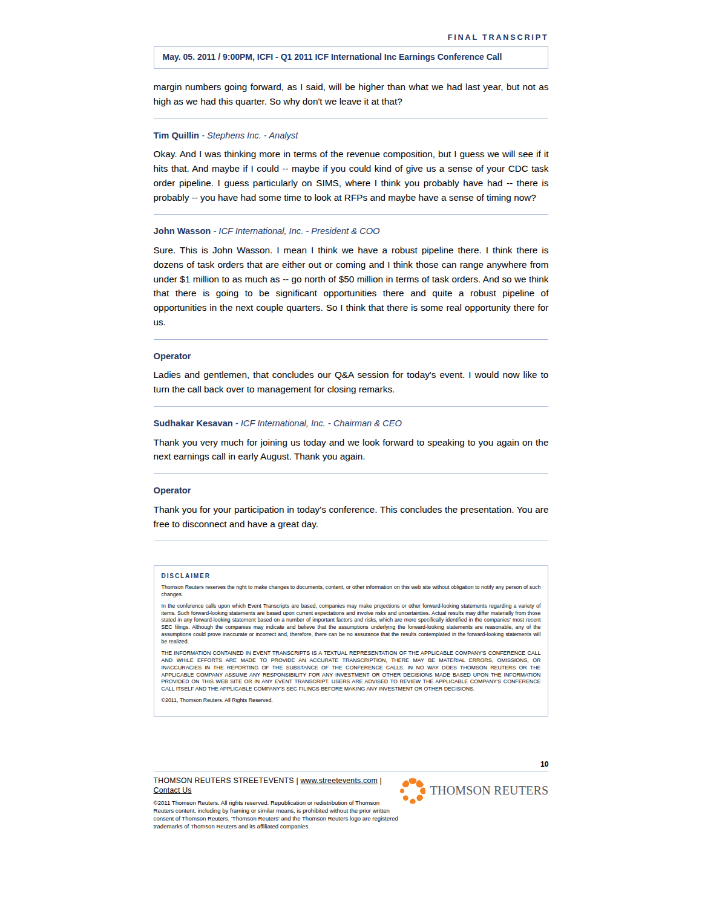FINAL TRANSCRIPT
May. 05. 2011 / 9:00PM, ICFI - Q1 2011 ICF International Inc Earnings Conference Call
margin numbers going forward, as I said, will be higher than what we had last year, but not as high as we had this quarter. So why don't we leave it at that?
Tim Quillin - Stephens Inc. - Analyst
Okay. And I was thinking more in terms of the revenue composition, but I guess we will see if it hits that. And maybe if I could -- maybe if you could kind of give us a sense of your CDC task order pipeline. I guess particularly on SIMS, where I think you probably have had -- there is probably -- you have had some time to look at RFPs and maybe have a sense of timing now?
John Wasson - ICF International, Inc. - President & COO
Sure. This is John Wasson. I mean I think we have a robust pipeline there. I think there is dozens of task orders that are either out or coming and I think those can range anywhere from under $1 million to as much as -- go north of $50 million in terms of task orders. And so we think that there is going to be significant opportunities there and quite a robust pipeline of opportunities in the next couple quarters. So I think that there is some real opportunity there for us.
Operator
Ladies and gentlemen, that concludes our Q&A session for today's event. I would now like to turn the call back over to management for closing remarks.
Sudhakar Kesavan - ICF International, Inc. - Chairman & CEO
Thank you very much for joining us today and we look forward to speaking to you again on the next earnings call in early August. Thank you again.
Operator
Thank you for your participation in today's conference. This concludes the presentation. You are free to disconnect and have a great day.
DISCLAIMER
Thomson Reuters reserves the right to make changes to documents, content, or other information on this web site without obligation to notify any person of such changes.
In the conference calls upon which Event Transcripts are based, companies may make projections or other forward-looking statements regarding a variety of items. Such forward-looking statements are based upon current expectations and involve risks and uncertainties. Actual results may differ materially from those stated in any forward-looking statement based on a number of important factors and risks, which are more specifically identified in the companies' most recent SEC filings. Although the companies may indicate and believe that the assumptions underlying the forward-looking statements are reasonable, any of the assumptions could prove inaccurate or incorrect and, therefore, there can be no assurance that the results contemplated in the forward-looking statements will be realized.
THE INFORMATION CONTAINED IN EVENT TRANSCRIPTS IS A TEXTUAL REPRESENTATION OF THE APPLICABLE COMPANY'S CONFERENCE CALL AND WHILE EFFORTS ARE MADE TO PROVIDE AN ACCURATE TRANSCRIPTION, THERE MAY BE MATERIAL ERRORS, OMISSIONS, OR INACCURACIES IN THE REPORTING OF THE SUBSTANCE OF THE CONFERENCE CALLS. IN NO WAY DOES THOMSON REUTERS OR THE APPLICABLE COMPANY ASSUME ANY RESPONSIBILITY FOR ANY INVESTMENT OR OTHER DECISIONS MADE BASED UPON THE INFORMATION PROVIDED ON THIS WEB SITE OR IN ANY EVENT TRANSCRIPT. USERS ARE ADVISED TO REVIEW THE APPLICABLE COMPANY'S CONFERENCE CALL ITSELF AND THE APPLICABLE COMPANY'S SEC FILINGS BEFORE MAKING ANY INVESTMENT OR OTHER DECISIONS.
©2011, Thomson Reuters. All Rights Reserved.
10
THOMSON REUTERS STREETEVENTS | www.streetevents.com | Contact Us
©2011 Thomson Reuters. All rights reserved. Republication or redistribution of Thomson Reuters content, including by framing or similar means, is prohibited without the prior written consent of Thomson Reuters. 'Thomson Reuters' and the Thomson Reuters logo are registered trademarks of Thomson Reuters and its affiliated companies.
THOMSON REUTERS